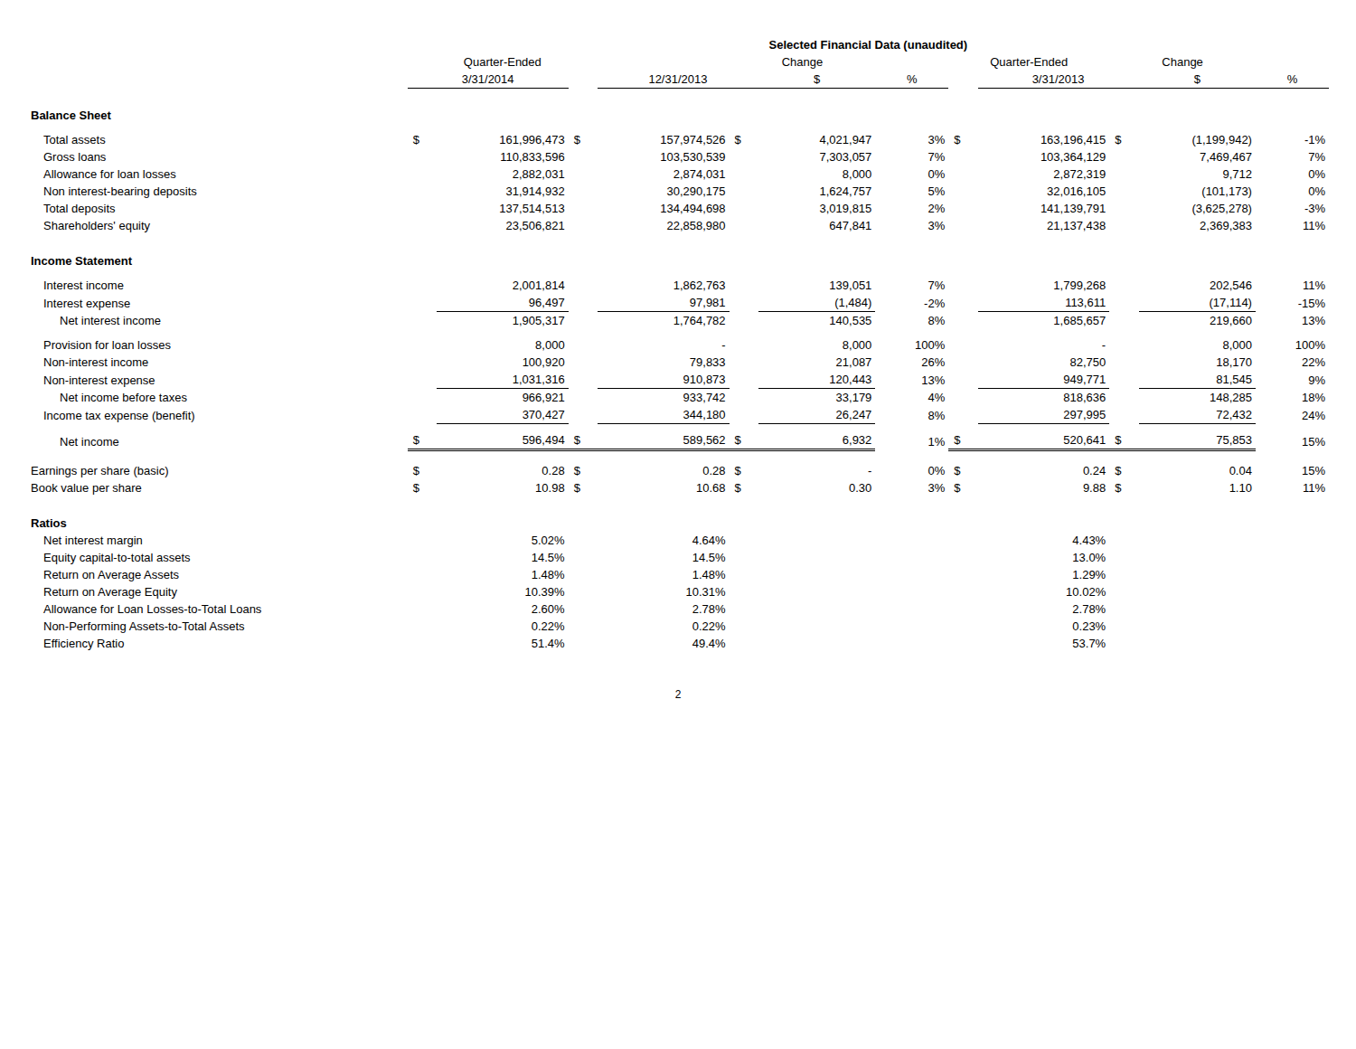| | Selected Financial Data (unaudited) |
| | Quarter-Ended | | Change | | Quarter-Ended | Change | |
| | 3/31/2014 | | 12/31/2013 | $ | % | | 3/31/2013 | $ | % |
| Balance Sheet | |
| Total assets | $ | 161,996,473 | $ | 157,974,526 | $ | 4,021,947 | 3% | $ | 163,196,415 | $ | (1,199,942) | -1% |
| Gross loans | | 110,833,596 | | 103,530,539 | | 7,303,057 | 7% | | 103,364,129 | | 7,469,467 | 7% |
| Allowance for loan losses | | 2,882,031 | | 2,874,031 | | 8,000 | 0% | | 2,872,319 | | 9,712 | 0% |
| Non interest-bearing deposits | | 31,914,932 | | 30,290,175 | | 1,624,757 | 5% | | 32,016,105 | | (101,173) | 0% |
| Total deposits | | 137,514,513 | | 134,494,698 | | 3,019,815 | 2% | | 141,139,791 | | (3,625,278) | -3% |
| Shareholders' equity | | 23,506,821 | | 22,858,980 | | 647,841 | 3% | | 21,137,438 | | 2,369,383 | 11% |
| Income Statement | |
| Interest income | | 2,001,814 | | 1,862,763 | | 139,051 | 7% | | 1,799,268 | | 202,546 | 11% |
| Interest expense | | 96,497 | | 97,981 | | (1,484) | -2% | | 113,611 | | (17,114) | -15% |
| Net interest income | | 1,905,317 | | 1,764,782 | | 140,535 | 8% | | 1,685,657 | | 219,660 | 13% |
| Provision for loan losses | | 8,000 | | - | | 8,000 | 100% | | - | | 8,000 | 100% |
| Non-interest income | | 100,920 | | 79,833 | | 21,087 | 26% | | 82,750 | | 18,170 | 22% |
| Non-interest expense | | 1,031,316 | | 910,873 | | 120,443 | 13% | | 949,771 | | 81,545 | 9% |
| Net income before taxes | | 966,921 | | 933,742 | | 33,179 | 4% | | 818,636 | | 148,285 | 18% |
| Income tax expense (benefit) | | 370,427 | | 344,180 | | 26,247 | 8% | | 297,995 | | 72,432 | 24% |
| Net income | $ | 596,494 | $ | 589,562 | $ | 6,932 | 1% | $ | 520,641 | $ | 75,853 | 15% |
| Earnings per share (basic) | $ | 0.28 | $ | 0.28 | $ | - | 0% | $ | 0.24 | $ | 0.04 | 15% |
| Book value per share | $ | 10.98 | $ | 10.68 | $ | 0.30 | 3% | $ | 9.88 | $ | 1.10 | 11% |
| Ratios | |
| Net interest margin | | 5.02% | | 4.64% | | | | | 4.43% | | | |
| Equity capital-to-total assets | | 14.5% | | 14.5% | | | | | 13.0% | | | |
| Return on Average Assets | | 1.48% | | 1.48% | | | | | 1.29% | | | |
| Return on Average Equity | | 10.39% | | 10.31% | | | | | 10.02% | | | |
| Allowance for Loan Losses-to-Total Loans | | 2.60% | | 2.78% | | | | | 2.78% | | | |
| Non-Performing Assets-to-Total Assets | | 0.22% | | 0.22% | | | | | 0.23% | | | |
| Efficiency Ratio | | 51.4% | | 49.4% | | | | | 53.7% | | | |
2